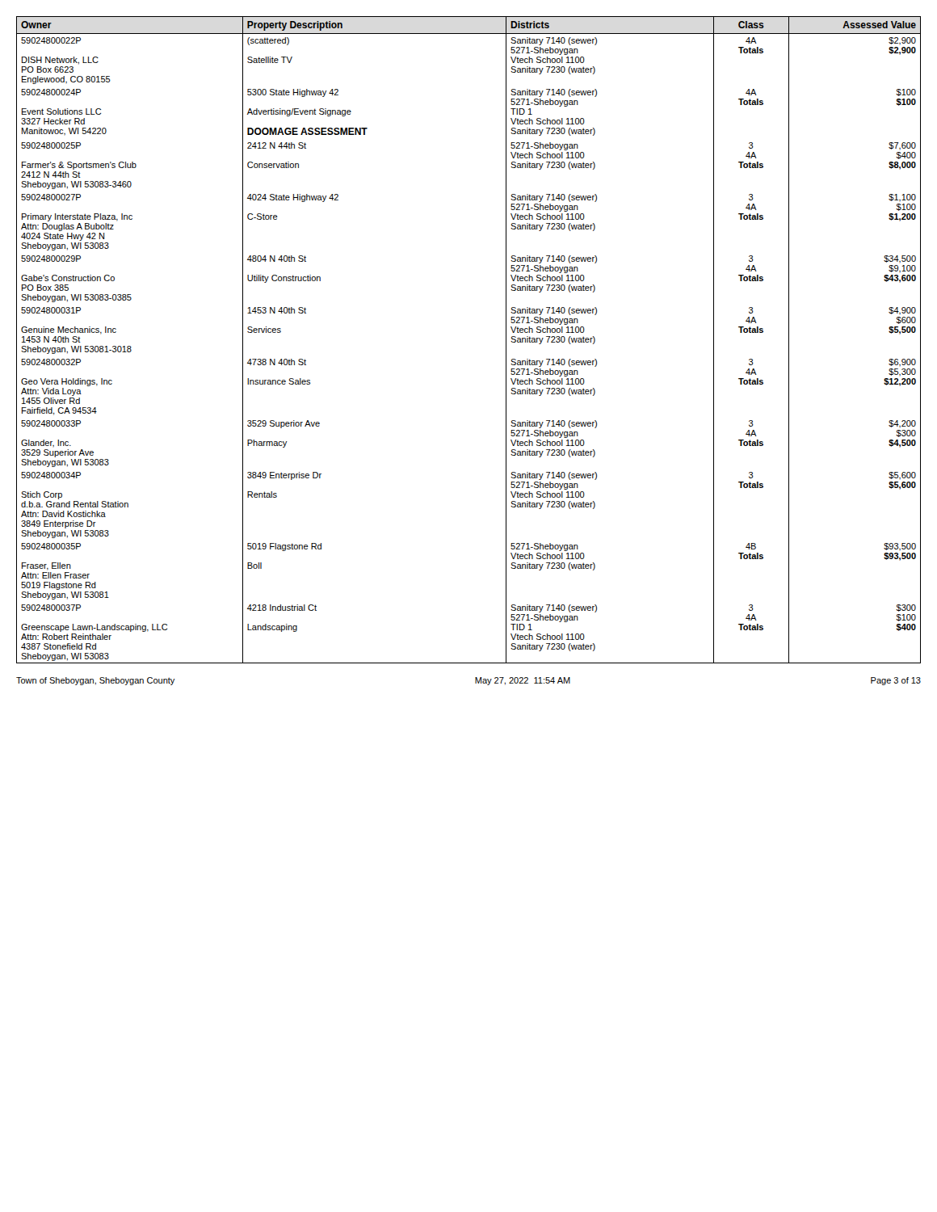| Owner | Property Description | Districts | Class | Assessed Value |
| --- | --- | --- | --- | --- |
| 59024800022P DISH Network, LLC PO Box 6623 Englewood, CO 80155 | (scattered) Satellite TV | Sanitary 7140 (sewer) 5271-Sheboygan Vtech School 1100 Sanitary 7230 (water) | 4A Totals | $2,900 $2,900 |
| 59024800024P Event Solutions LLC 3327 Hecker Rd Manitowoc, WI 54220 | 5300 State Highway 42 Advertising/Event Signage DOOMAGE ASSESSMENT | Sanitary 7140 (sewer) 5271-Sheboygan TID 1 Vtech School 1100 Sanitary 7230 (water) | 4A Totals | $100 $100 |
| 59024800025P Farmer's & Sportsmen's Club 2412 N 44th St Sheboygan, WI 53083-3460 | 2412 N 44th St Conservation | 5271-Sheboygan Vtech School 1100 Sanitary 7230 (water) | 3 4A Totals | $7,600 $400 $8,000 |
| 59024800027P Primary Interstate Plaza, Inc Attn: Douglas A Buboltz 4024 State Hwy 42 N Sheboygan, WI 53083 | 4024 State Highway 42 C-Store | Sanitary 7140 (sewer) 5271-Sheboygan Vtech School 1100 Sanitary 7230 (water) | 3 4A Totals | $1,100 $100 $1,200 |
| 59024800029P Gabe's Construction Co PO Box 385 Sheboygan, WI 53083-0385 | 4804 N 40th St Utility Construction | Sanitary 7140 (sewer) 5271-Sheboygan Vtech School 1100 Sanitary 7230 (water) | 3 4A Totals | $34,500 $9,100 $43,600 |
| 59024800031P Genuine Mechanics, Inc 1453 N 40th St Sheboygan, WI 53081-3018 | 1453 N 40th St Services | Sanitary 7140 (sewer) 5271-Sheboygan Vtech School 1100 Sanitary 7230 (water) | 3 4A Totals | $4,900 $600 $5,500 |
| 59024800032P Geo Vera Holdings, Inc Attn: Vida Loya 1455 Oliver Rd Fairfield, CA 94534 | 4738 N 40th St Insurance Sales | Sanitary 7140 (sewer) 5271-Sheboygan Vtech School 1100 Sanitary 7230 (water) | 3 4A Totals | $6,900 $5,300 $12,200 |
| 59024800033P Glander, Inc. 3529 Superior Ave Sheboygan, WI 53083 | 3529 Superior Ave Pharmacy | Sanitary 7140 (sewer) 5271-Sheboygan Vtech School 1100 Sanitary 7230 (water) | 3 4A Totals | $4,200 $300 $4,500 |
| 59024800034P Stich Corp d.b.a. Grand Rental Station Attn: David Kostichka 3849 Enterprise Dr Sheboygan, WI 53083 | 3849 Enterprise Dr Rentals | Sanitary 7140 (sewer) 5271-Sheboygan Vtech School 1100 Sanitary 7230 (water) | 3 Totals | $5,600 $5,600 |
| 59024800035P Fraser, Ellen Attn: Ellen Fraser 5019 Flagstone Rd Sheboygan, WI 53081 | 5019 Flagstone Rd Boll | 5271-Sheboygan Vtech School 1100 Sanitary 7230 (water) | 4B Totals | $93,500 $93,500 |
| 59024800037P Greenscape Lawn-Landscaping, LLC Attn: Robert Reinthaler 4387 Stonefield Rd Sheboygan, WI 53083 | 4218 Industrial Ct Landscaping | Sanitary 7140 (sewer) 5271-Sheboygan TID 1 Vtech School 1100 Sanitary 7230 (water) | 3 4A Totals | $300 $100 $400 |
Town of Sheboygan, Sheboygan County May 27, 2022 11:54 AM Page 3 of 13